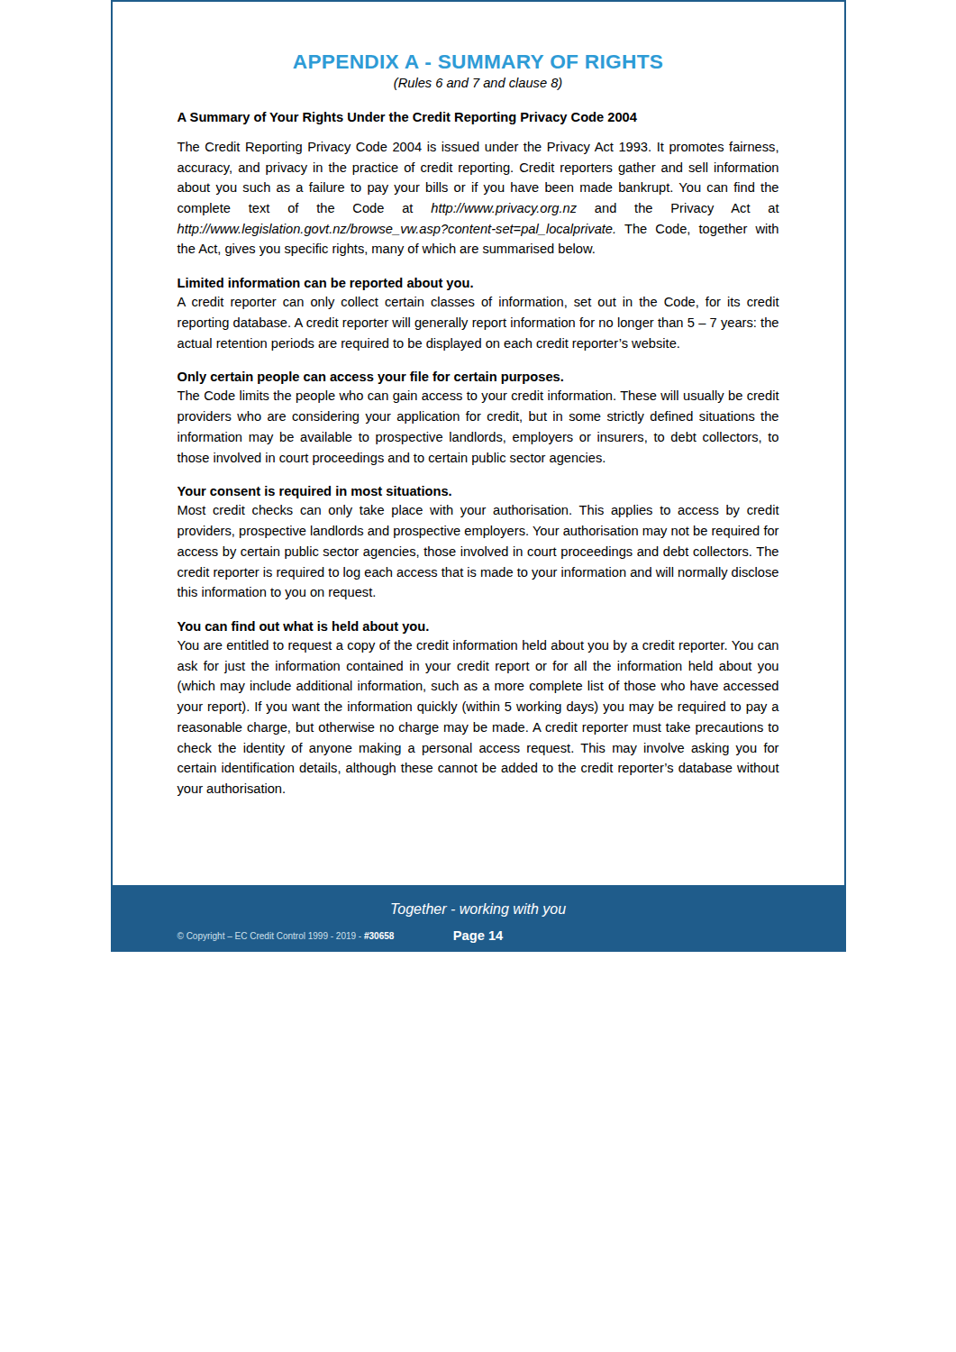APPENDIX A - SUMMARY OF RIGHTS
(Rules 6 and 7 and clause 8)
A Summary of Your Rights Under the Credit Reporting Privacy Code 2004
The Credit Reporting Privacy Code 2004 is issued under the Privacy Act 1993. It promotes fairness, accuracy, and privacy in the practice of credit reporting. Credit reporters gather and sell information about you such as a failure to pay your bills or if you have been made bankrupt. You can find the complete text of the Code at http://www.privacy.org.nz and the Privacy Act at http://www.legislation.govt.nz/browse_vw.asp?content-set=pal_localprivate. The Code, together with the Act, gives you specific rights, many of which are summarised below.
Limited information can be reported about you.
A credit reporter can only collect certain classes of information, set out in the Code, for its credit reporting database. A credit reporter will generally report information for no longer than 5 – 7 years: the actual retention periods are required to be displayed on each credit reporter’s website.
Only certain people can access your file for certain purposes.
The Code limits the people who can gain access to your credit information. These will usually be credit providers who are considering your application for credit, but in some strictly defined situations the information may be available to prospective landlords, employers or insurers, to debt collectors, to those involved in court proceedings and to certain public sector agencies.
Your consent is required in most situations.
Most credit checks can only take place with your authorisation. This applies to access by credit providers, prospective landlords and prospective employers. Your authorisation may not be required for access by certain public sector agencies, those involved in court proceedings and debt collectors. The credit reporter is required to log each access that is made to your information and will normally disclose this information to you on request.
You can find out what is held about you.
You are entitled to request a copy of the credit information held about you by a credit reporter. You can ask for just the information contained in your credit report or for all the information held about you (which may include additional information, such as a more complete list of those who have accessed your report). If you want the information quickly (within 5 working days) you may be required to pay a reasonable charge, but otherwise no charge may be made. A credit reporter must take precautions to check the identity of anyone making a personal access request. This may involve asking you for certain identification details, although these cannot be added to the credit reporter’s database without your authorisation.
Together - working with you
© Copyright – EC Credit Control 1999 - 2019 - #30658
Page 14